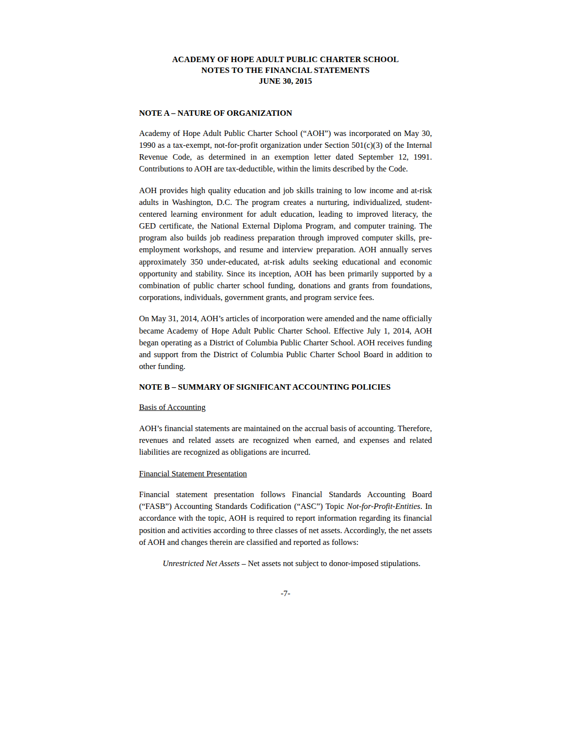Academy of Hope Adult Public Charter School
Notes to the Financial Statements
June 30, 2015
Note A – Nature of Organization
Academy of Hope Adult Public Charter School (“AOH”) was incorporated on May 30, 1990 as a tax-exempt, not-for-profit organization under Section 501(c)(3) of the Internal Revenue Code, as determined in an exemption letter dated September 12, 1991. Contributions to AOH are tax-deductible, within the limits described by the Code.
AOH provides high quality education and job skills training to low income and at-risk adults in Washington, D.C. The program creates a nurturing, individualized, student-centered learning environment for adult education, leading to improved literacy, the GED certificate, the National External Diploma Program, and computer training. The program also builds job readiness preparation through improved computer skills, pre-employment workshops, and resume and interview preparation. AOH annually serves approximately 350 under-educated, at-risk adults seeking educational and economic opportunity and stability. Since its inception, AOH has been primarily supported by a combination of public charter school funding, donations and grants from foundations, corporations, individuals, government grants, and program service fees.
On May 31, 2014, AOH’s articles of incorporation were amended and the name officially became Academy of Hope Adult Public Charter School. Effective July 1, 2014, AOH began operating as a District of Columbia Public Charter School. AOH receives funding and support from the District of Columbia Public Charter School Board in addition to other funding.
Note B – Summary of Significant Accounting Policies
Basis of Accounting
AOH’s financial statements are maintained on the accrual basis of accounting. Therefore, revenues and related assets are recognized when earned, and expenses and related liabilities are recognized as obligations are incurred.
Financial Statement Presentation
Financial statement presentation follows Financial Standards Accounting Board (“FASB”) Accounting Standards Codification (“ASC”) Topic Not-for-Profit-Entities. In accordance with the topic, AOH is required to report information regarding its financial position and activities according to three classes of net assets. Accordingly, the net assets of AOH and changes therein are classified and reported as follows:
Unrestricted Net Assets – Net assets not subject to donor-imposed stipulations.
-7-